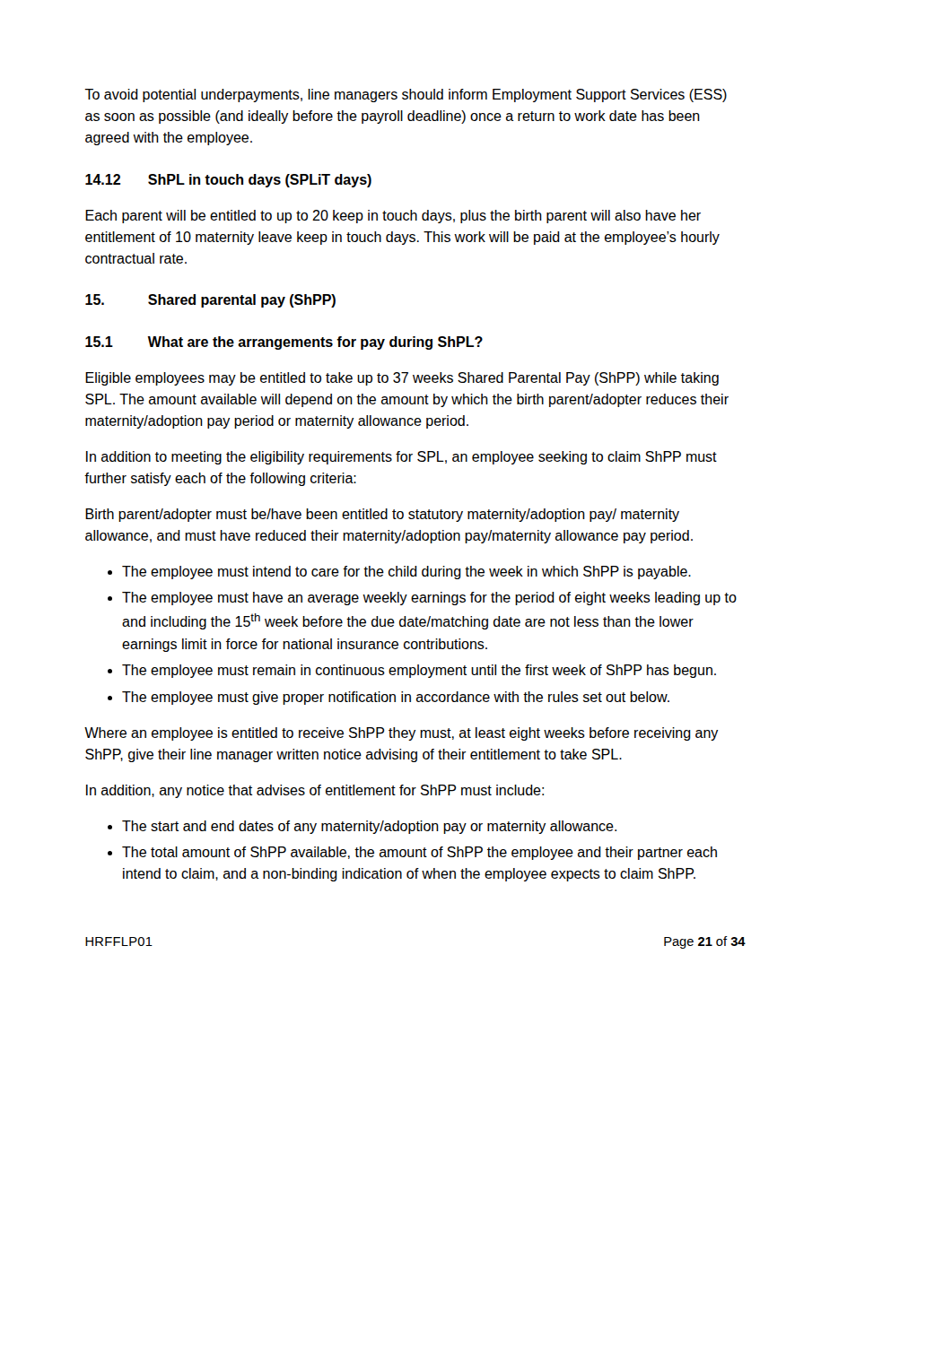To avoid potential underpayments, line managers should inform Employment Support Services (ESS) as soon as possible (and ideally before the payroll deadline) once a return to work date has been agreed with the employee.
14.12 ShPL in touch days (SPLiT days)
Each parent will be entitled to up to 20 keep in touch days, plus the birth parent will also have her entitlement of 10 maternity leave keep in touch days. This work will be paid at the employee’s hourly contractual rate.
15. Shared parental pay (ShPP)
15.1 What are the arrangements for pay during ShPL?
Eligible employees may be entitled to take up to 37 weeks Shared Parental Pay (ShPP) while taking SPL. The amount available will depend on the amount by which the birth parent/adopter reduces their maternity/adoption pay period or maternity allowance period.
In addition to meeting the eligibility requirements for SPL, an employee seeking to claim ShPP must further satisfy each of the following criteria:
Birth parent/adopter must be/have been entitled to statutory maternity/adoption pay/ maternity allowance, and must have reduced their maternity/adoption pay/maternity allowance pay period.
The employee must intend to care for the child during the week in which ShPP is payable.
The employee must have an average weekly earnings for the period of eight weeks leading up to and including the 15th week before the due date/matching date are not less than the lower earnings limit in force for national insurance contributions.
The employee must remain in continuous employment until the first week of ShPP has begun.
The employee must give proper notification in accordance with the rules set out below.
Where an employee is entitled to receive ShPP they must, at least eight weeks before receiving any ShPP, give their line manager written notice advising of their entitlement to take SPL.
In addition, any notice that advises of entitlement for ShPP must include:
The start and end dates of any maternity/adoption pay or maternity allowance.
The total amount of ShPP available, the amount of ShPP the employee and their partner each intend to claim, and a non-binding indication of when the employee expects to claim ShPP.
HRFFLP01 Page 21 of 34